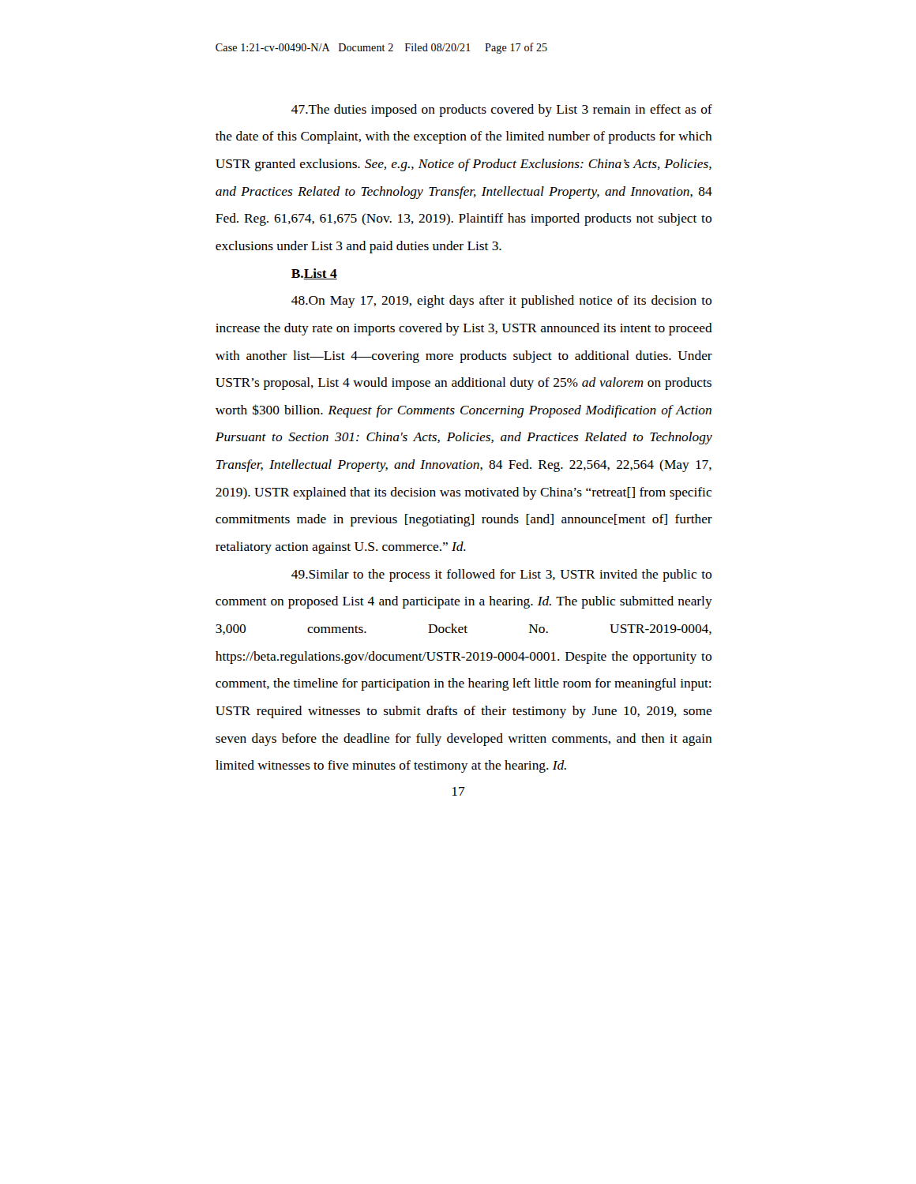Case 1:21-cv-00490-N/A Document 2 Filed 08/20/21 Page 17 of 25
47. The duties imposed on products covered by List 3 remain in effect as of the date of this Complaint, with the exception of the limited number of products for which USTR granted exclusions. See, e.g., Notice of Product Exclusions: China’s Acts, Policies, and Practices Related to Technology Transfer, Intellectual Property, and Innovation, 84 Fed. Reg. 61,674, 61,675 (Nov. 13, 2019). Plaintiff has imported products not subject to exclusions under List 3 and paid duties under List 3.
B. List 4
48. On May 17, 2019, eight days after it published notice of its decision to increase the duty rate on imports covered by List 3, USTR announced its intent to proceed with another list—List 4—covering more products subject to additional duties. Under USTR’s proposal, List 4 would impose an additional duty of 25% ad valorem on products worth $300 billion. Request for Comments Concerning Proposed Modification of Action Pursuant to Section 301: China's Acts, Policies, and Practices Related to Technology Transfer, Intellectual Property, and Innovation, 84 Fed. Reg. 22,564, 22,564 (May 17, 2019). USTR explained that its decision was motivated by China’s “retreat[] from specific commitments made in previous [negotiating] rounds [and] announce[ment of] further retaliatory action against U.S. commerce.” Id.
49. Similar to the process it followed for List 3, USTR invited the public to comment on proposed List 4 and participate in a hearing. Id. The public submitted nearly 3,000 comments. Docket No. USTR-2019-0004, https://beta.regulations.gov/document/USTR-2019-0004-0001. Despite the opportunity to comment, the timeline for participation in the hearing left little room for meaningful input: USTR required witnesses to submit drafts of their testimony by June 10, 2019, some seven days before the deadline for fully developed written comments, and then it again limited witnesses to five minutes of testimony at the hearing. Id.
17